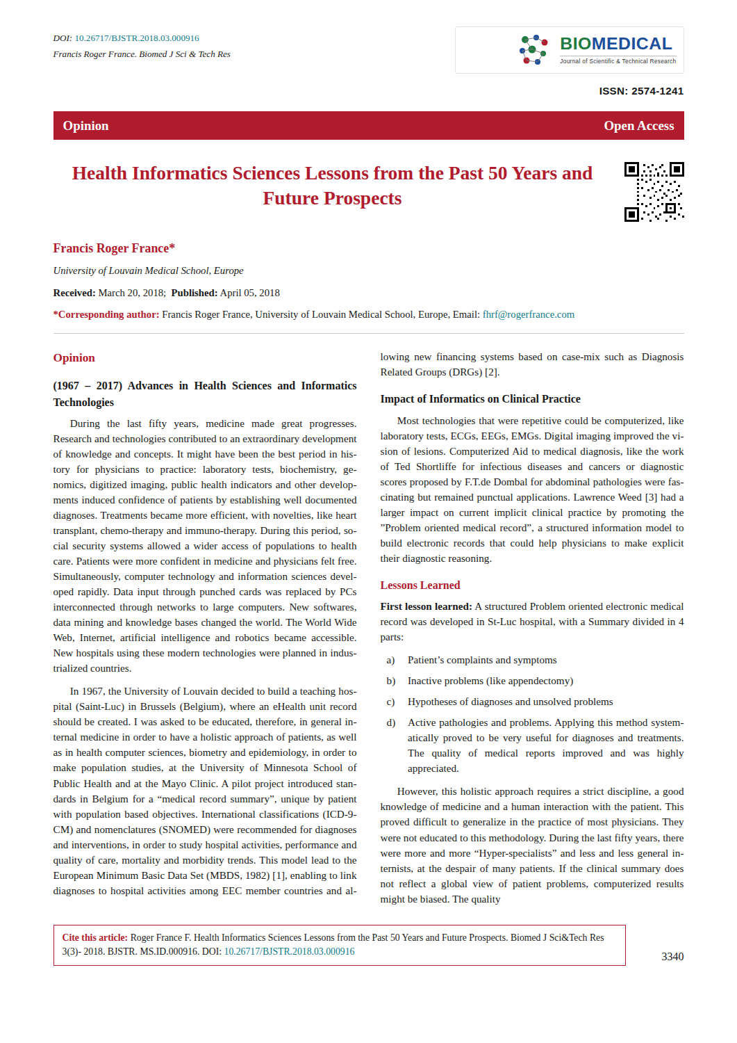DOI: 10.26717/BJSTR.2018.03.000916
Francis Roger France. Biomed J Sci & Tech Res
BIO MEDICAL
Journal of Scientific & Technical Research
ISSN: 2574-1241
Opinion
Open Access
Health Informatics Sciences Lessons from the Past 50 Years and Future Prospects
Francis Roger France*
University of Louvain Medical School, Europe
Received: March 20, 2018; Published: April 05, 2018
*Corresponding author: Francis Roger France, University of Louvain Medical School, Europe, Email: fhrf@rogerfrance.com
Opinion
(1967 – 2017) Advances in Health Sciences and Informatics Technologies
During the last fifty years, medicine made great progresses. Research and technologies contributed to an extraordinary development of knowledge and concepts. It might have been the best period in history for physicians to practice: laboratory tests, biochemistry, genomics, digitized imaging, public health indicators and other developments induced confidence of patients by establishing well documented diagnoses. Treatments became more efficient, with novelties, like heart transplant, chemo-therapy and immuno-therapy. During this period, social security systems allowed a wider access of populations to health care. Patients were more confident in medicine and physicians felt free. Simultaneously, computer technology and information sciences developed rapidly. Data input through punched cards was replaced by PCs interconnected through networks to large computers. New softwares, data mining and knowledge bases changed the world. The World Wide Web, Internet, artificial intelligence and robotics became accessible. New hospitals using these modern technologies were planned in industrialized countries.
In 1967, the University of Louvain decided to build a teaching hospital (Saint-Luc) in Brussels (Belgium), where an eHealth unit record should be created. I was asked to be educated, therefore, in general internal medicine in order to have a holistic approach of patients, as well as in health computer sciences, biometry and epidemiology, in order to make population studies, at the University of Minnesota School of Public Health and at the Mayo Clinic. A pilot project introduced standards in Belgium for a “medical record summary”, unique by patient with population based objectives. International classifications (ICD-9-CM) and nomenclatures (SNOMED) were recommended for diagnoses and interventions, in order to study hospital activities, performance and quality of care, mortality and morbidity trends. This model lead to the European Minimum Basic Data Set (MBDS, 1982) [1], enabling to link diagnoses to hospital activities among EEC member countries and allowing new financing systems based on case-mix such as Diagnosis Related Groups (DRGs) [2].
Impact of Informatics on Clinical Practice
Most technologies that were repetitive could be computerized, like laboratory tests, ECGs, EEGs, EMGs. Digital imaging improved the vision of lesions. Computerized Aid to medical diagnosis, like the work of Ted Shortliffe for infectious diseases and cancers or diagnostic scores proposed by F.T.de Dombal for abdominal pathologies were fascinating but remained punctual applications. Lawrence Weed [3] had a larger impact on current implicit clinical practice by promoting the ”Problem oriented medical record”, a structured information model to build electronic records that could help physicians to make explicit their diagnostic reasoning.
Lessons Learned
First lesson learned: A structured Problem oriented electronic medical record was developed in St-Luc hospital, with a Summary divided in 4 parts:
a) Patient’s complaints and symptoms
b) Inactive problems (like appendectomy)
c) Hypotheses of diagnoses and unsolved problems
d) Active pathologies and problems. Applying this method systematically proved to be very useful for diagnoses and treatments. The quality of medical reports improved and was highly appreciated.
However, this holistic approach requires a strict discipline, a good knowledge of medicine and a human interaction with the patient. This proved difficult to generalize in the practice of most physicians. They were not educated to this methodology. During the last fifty years, there were more and more “Hyper-specialists” and less and less general internists, at the despair of many patients. If the clinical summary does not reflect a global view of patient problems, computerized results might be biased. The quality
Cite this article: Roger France F. Health Informatics Sciences Lessons from the Past 50 Years and Future Prospects. Biomed J Sci&Tech Res 3(3)- 2018. BJSTR. MS.ID.000916. DOI: 10.26717/BJSTR.2018.03.000916
3340